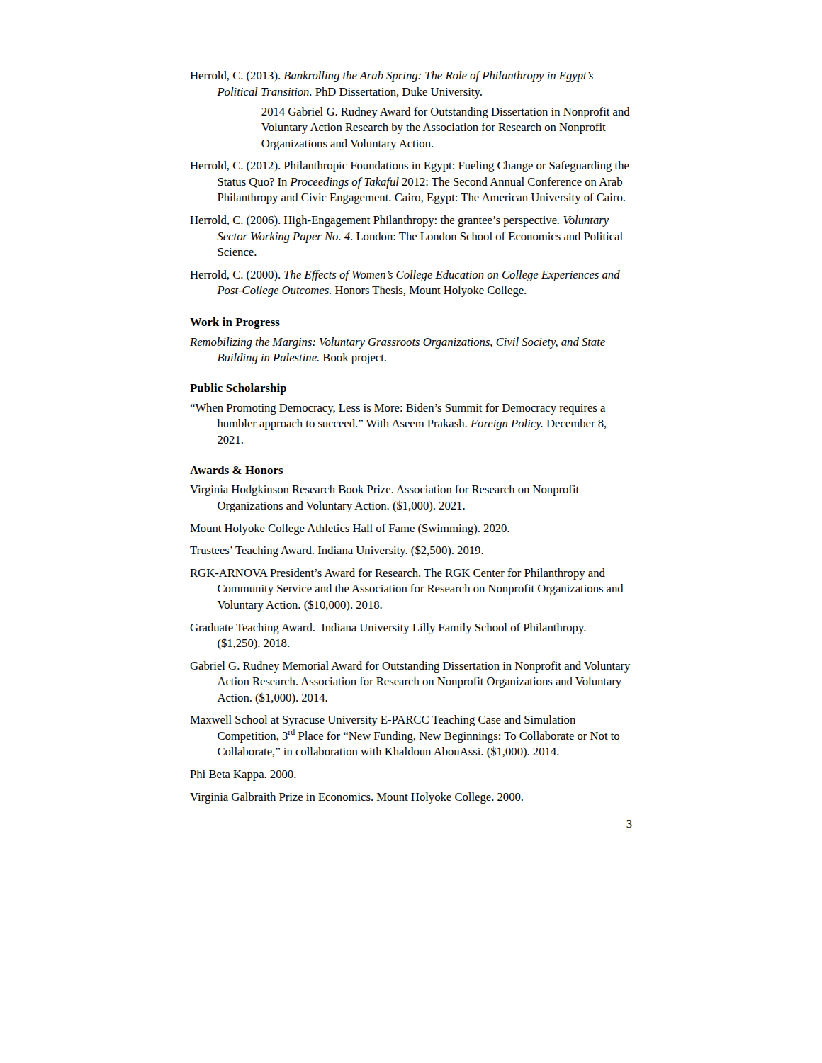Herrold, C. (2013). Bankrolling the Arab Spring: The Role of Philanthropy in Egypt’s Political Transition. PhD Dissertation, Duke University.
–2014 Gabriel G. Rudney Award for Outstanding Dissertation in Nonprofit and Voluntary Action Research by the Association for Research on Nonprofit Organizations and Voluntary Action.
Herrold, C. (2012). Philanthropic Foundations in Egypt: Fueling Change or Safeguarding the Status Quo? In Proceedings of Takaful 2012: The Second Annual Conference on Arab Philanthropy and Civic Engagement. Cairo, Egypt: The American University of Cairo.
Herrold, C. (2006). High-Engagement Philanthropy: the grantee’s perspective. Voluntary Sector Working Paper No. 4. London: The London School of Economics and Political Science.
Herrold, C. (2000). The Effects of Women’s College Education on College Experiences and Post-College Outcomes. Honors Thesis, Mount Holyoke College.
Work in Progress
Remobilizing the Margins: Voluntary Grassroots Organizations, Civil Society, and State Building in Palestine. Book project.
Public Scholarship
“When Promoting Democracy, Less is More: Biden’s Summit for Democracy requires a humbler approach to succeed.” With Aseem Prakash. Foreign Policy. December 8, 2021.
Awards & Honors
Virginia Hodgkinson Research Book Prize. Association for Research on Nonprofit Organizations and Voluntary Action. ($1,000). 2021.
Mount Holyoke College Athletics Hall of Fame (Swimming). 2020.
Trustees’ Teaching Award. Indiana University. ($2,500). 2019.
RGK-ARNOVA President’s Award for Research. The RGK Center for Philanthropy and Community Service and the Association for Research on Nonprofit Organizations and Voluntary Action. ($10,000). 2018.
Graduate Teaching Award. Indiana University Lilly Family School of Philanthropy. ($1,250). 2018.
Gabriel G. Rudney Memorial Award for Outstanding Dissertation in Nonprofit and Voluntary Action Research. Association for Research on Nonprofit Organizations and Voluntary Action. ($1,000). 2014.
Maxwell School at Syracuse University E-PARCC Teaching Case and Simulation Competition, 3rd Place for “New Funding, New Beginnings: To Collaborate or Not to Collaborate,” in collaboration with Khaldoun AbouAssi. ($1,000). 2014.
Phi Beta Kappa. 2000.
Virginia Galbraith Prize in Economics. Mount Holyoke College. 2000.
3